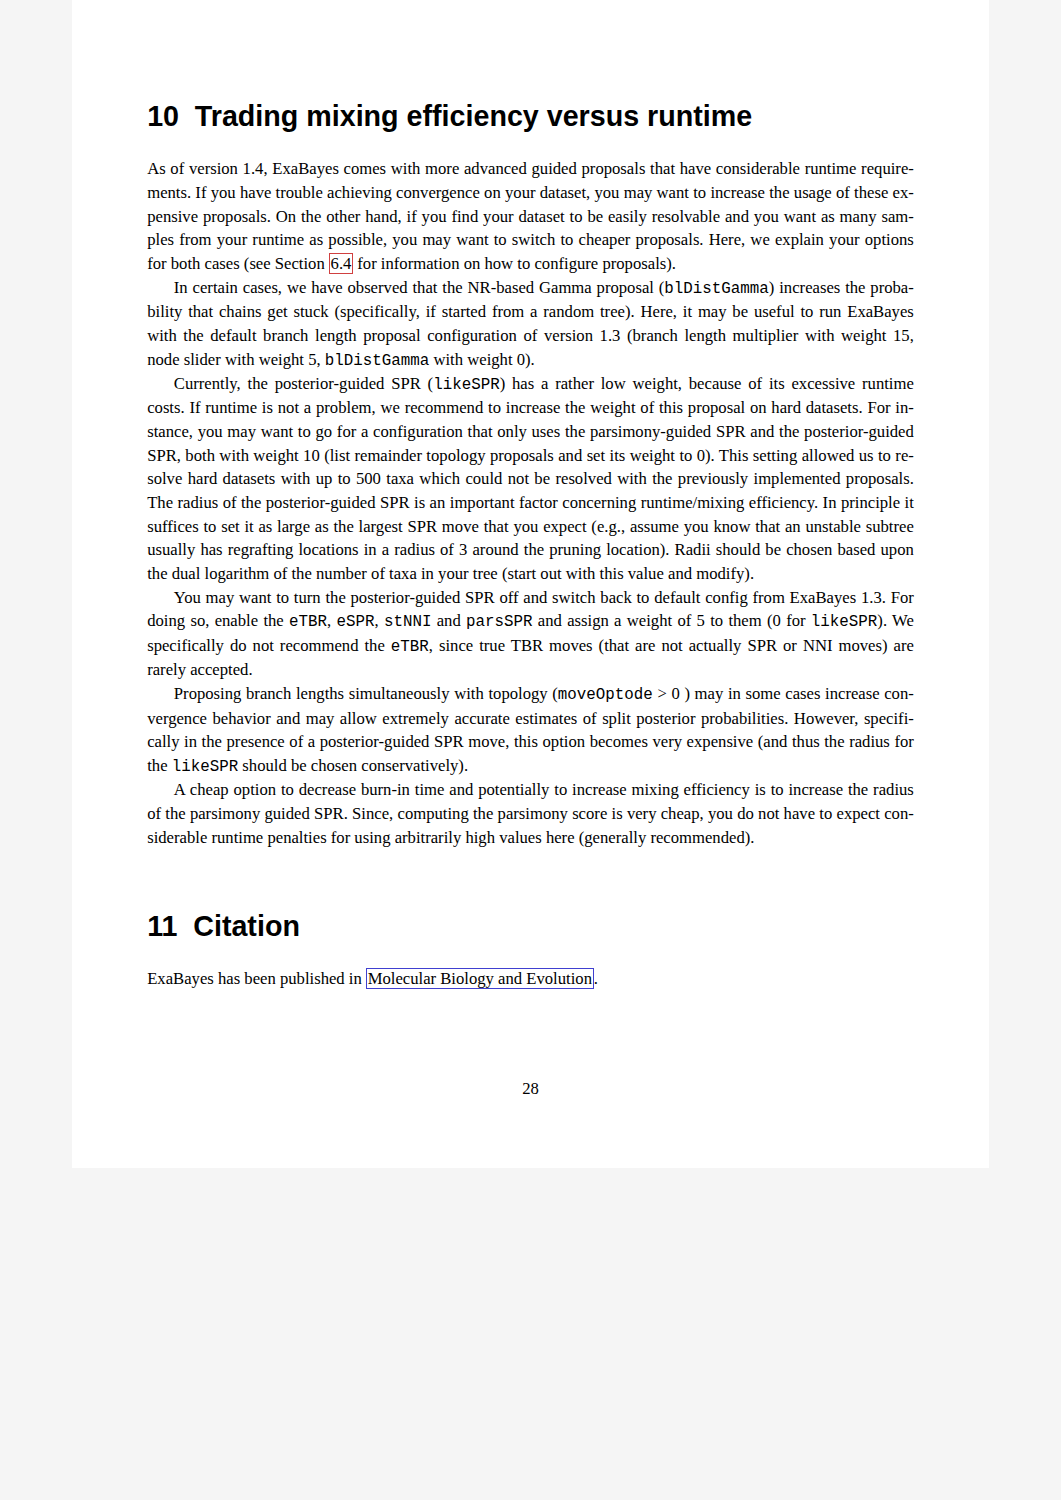10 Trading mixing efficiency versus runtime
As of version 1.4, ExaBayes comes with more advanced guided proposals that have considerable runtime requirements. If you have trouble achieving convergence on your dataset, you may want to increase the usage of these expensive proposals. On the other hand, if you find your dataset to be easily resolvable and you want as many samples from your runtime as possible, you may want to switch to cheaper proposals. Here, we explain your options for both cases (see Section 6.4 for information on how to configure proposals).
In certain cases, we have observed that the NR-based Gamma proposal (blDistGamma) increases the probability that chains get stuck (specifically, if started from a random tree). Here, it may be useful to run ExaBayes with the default branch length proposal configuration of version 1.3 (branch length multiplier with weight 15, node slider with weight 5, blDistGamma with weight 0).
Currently, the posterior-guided SPR (likeSPR) has a rather low weight, because of its excessive runtime costs. If runtime is not a problem, we recommend to increase the weight of this proposal on hard datasets. For instance, you may want to go for a configuration that only uses the parsimony-guided SPR and the posterior-guided SPR, both with weight 10 (list remainder topology proposals and set its weight to 0). This setting allowed us to resolve hard datasets with up to 500 taxa which could not be resolved with the previously implemented proposals. The radius of the posterior-guided SPR is an important factor concerning runtime/mixing efficiency. In principle it suffices to set it as large as the largest SPR move that you expect (e.g., assume you know that an unstable subtree usually has regrafting locations in a radius of 3 around the pruning location). Radii should be chosen based upon the dual logarithm of the number of taxa in your tree (start out with this value and modify).
You may want to turn the posterior-guided SPR off and switch back to default config from ExaBayes 1.3. For doing so, enable the eTBR, eSPR, stNNI and parsSPR and assign a weight of 5 to them (0 for likeSPR). We specifically do not recommend the eTBR, since true TBR moves (that are not actually SPR or NNI moves) are rarely accepted.
Proposing branch lengths simultaneously with topology (moveOptode > 0 ) may in some cases increase convergence behavior and may allow extremely accurate estimates of split posterior probabilities. However, specifically in the presence of a posterior-guided SPR move, this option becomes very expensive (and thus the radius for the likeSPR should be chosen conservatively).
A cheap option to decrease burn-in time and potentially to increase mixing efficiency is to increase the radius of the parsimony guided SPR. Since, computing the parsimony score is very cheap, you do not have to expect considerable runtime penalties for using arbitrarily high values here (generally recommended).
11 Citation
ExaBayes has been published in Molecular Biology and Evolution.
28